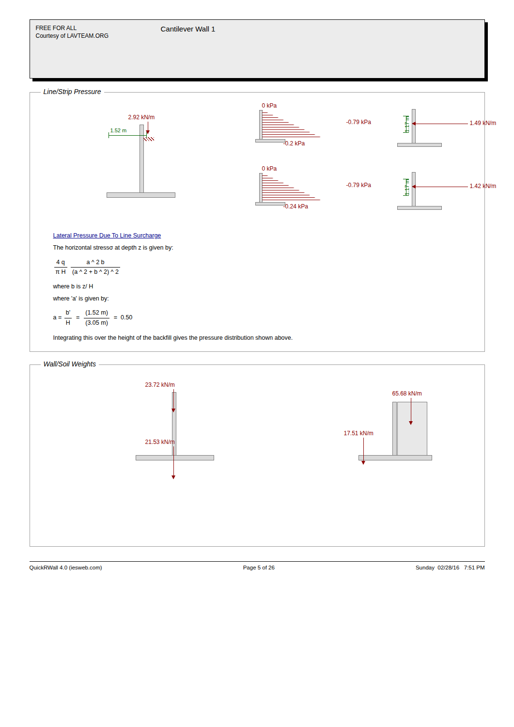FREE FOR ALL
Courtesy of LAVTEAM.ORG
Cantilever Wall 1
Line/Strip Pressure
2.92 kN/m
1.52 m
0 kPa
-0.2 kPa
-0.79 kPa
1.49 kN/m
1.17 m
0 kPa
-0.24 kPa
-0.79 kPa
1.42 kN/m
1.17 m
Lateral Pressure Due To Line Surcharge
The horizontal stressσ at depth z is given by:
4 q π H a ^ 2 b(a ^ 2 + b ^ 2) ^ 2
where b is z/ H
where 'a' is given by:
a = b'H = (1.52 m)(3.05 m) = 0.50
Integrating this over the height of the backfill gives the pressure distribution shown above.
Wall/Soil Weights
23.72 kN/m
21.53 kN/m
65.68 kN/m
17.51 kN/m
QuickRWall 4.0 (iesweb.com)
Page 5 of 26
Sunday 02/28/16 7:51 PM